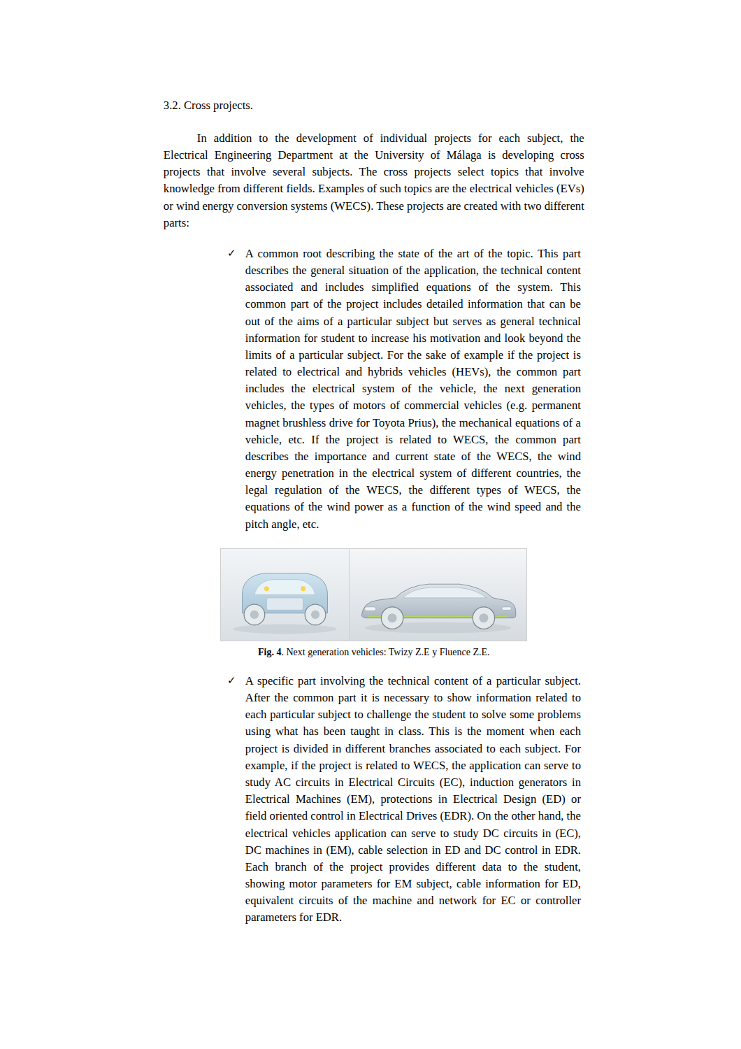3.2. Cross projects.
In addition to the development of individual projects for each subject, the Electrical Engineering Department at the University of Málaga is developing cross projects that involve several subjects. The cross projects select topics that involve knowledge from different fields. Examples of such topics are the electrical vehicles (EVs) or wind energy conversion systems (WECS). These projects are created with two different parts:
A common root describing the state of the art of the topic. This part describes the general situation of the application, the technical content associated and includes simplified equations of the system. This common part of the project includes detailed information that can be out of the aims of a particular subject but serves as general technical information for student to increase his motivation and look beyond the limits of a particular subject. For the sake of example if the project is related to electrical and hybrids vehicles (HEVs), the common part includes the electrical system of the vehicle, the next generation vehicles, the types of motors of commercial vehicles (e.g. permanent magnet brushless drive for Toyota Prius), the mechanical equations of a vehicle, etc. If the project is related to WECS, the common part describes the importance and current state of the WECS, the wind energy penetration in the electrical system of different countries, the legal regulation of the WECS, the different types of WECS, the equations of the wind power as a function of the wind speed and the pitch angle, etc.
Fig. 4. Next generation vehicles: Twizy Z.E y Fluence Z.E.
A specific part involving the technical content of a particular subject. After the common part it is necessary to show information related to each particular subject to challenge the student to solve some problems using what has been taught in class. This is the moment when each project is divided in different branches associated to each subject. For example, if the project is related to WECS, the application can serve to study AC circuits in Electrical Circuits (EC), induction generators in Electrical Machines (EM), protections in Electrical Design (ED) or field oriented control in Electrical Drives (EDR). On the other hand, the electrical vehicles application can serve to study DC circuits in (EC), DC machines in (EM), cable selection in ED and DC control in EDR. Each branch of the project provides different data to the student, showing motor parameters for EM subject, cable information for ED, equivalent circuits of the machine and network for EC or controller parameters for EDR.